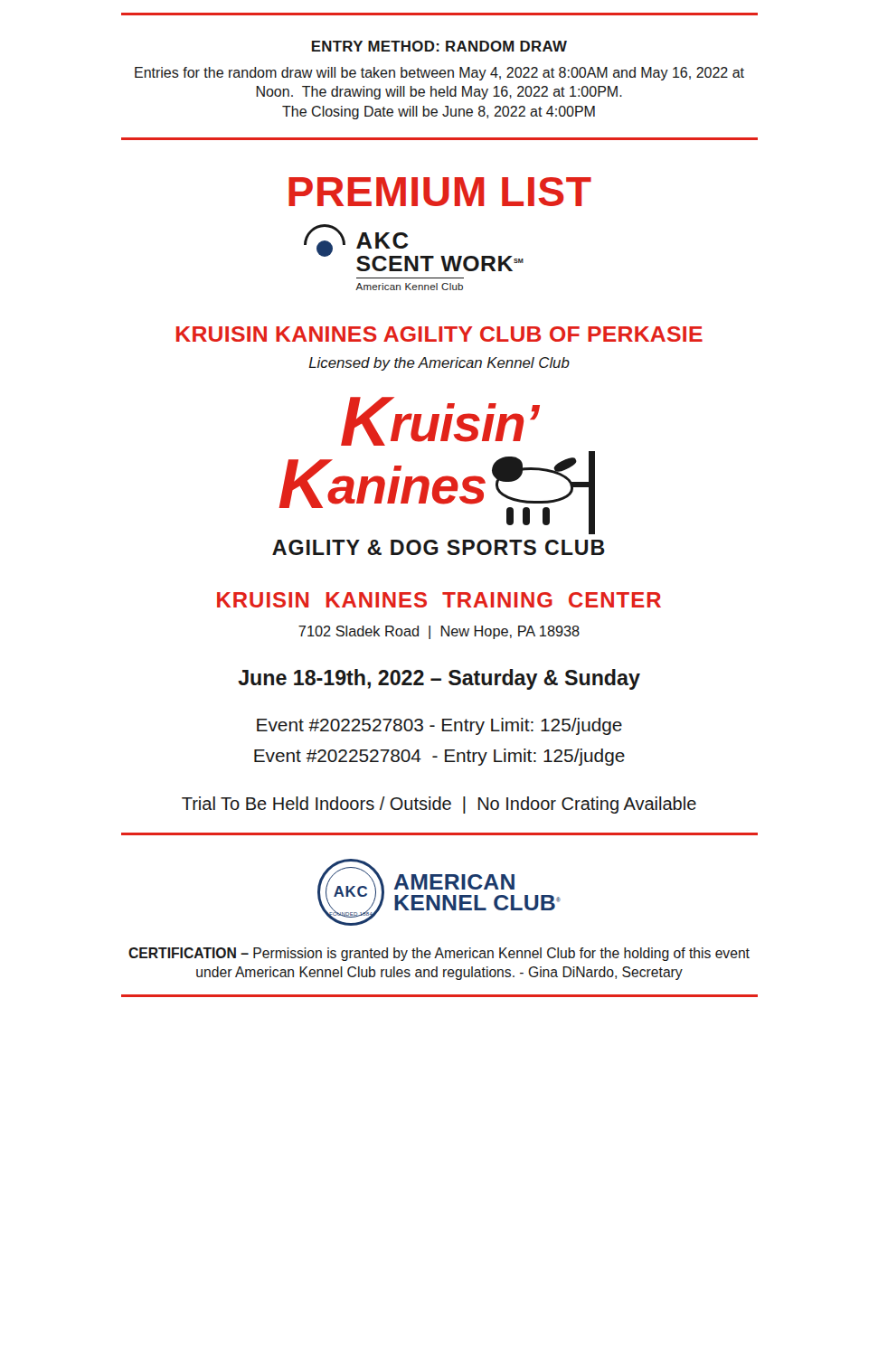Entry Method: Random Draw
Entries for the random draw will be taken between May 4, 2022 at 8:00AM and May 16, 2022 at Noon. The drawing will be held May 16, 2022 at 1:00PM.
The Closing Date will be June 8, 2022 at 4:00PM
PREMIUM LIST
AKC
SCENT WORKSM
American Kennel Club
KRUISIN KANINES AGILITY CLUB OF PERKASIE
Licensed by the American Kennel Club
Kruisin’
Kanines
AGILITY & DOG SPORTS CLUB
KRUISIN KANINES TRAINING CENTER
7102 Sladek Road | New Hope, PA 18938
June 18-19th, 2022 – Saturday & Sunday
Event #2022527803 - Entry Limit: 125/judge
Event #2022527804 - Entry Limit: 125/judge
Trial To Be Held Indoors / Outside | No Indoor Crating Available
FOUNDED 1884
AMERICAN
KENNEL CLUB®
CERTIFICATION – Permission is granted by the American Kennel Club for the holding of this event under American Kennel Club rules and regulations. - Gina DiNardo, Secretary